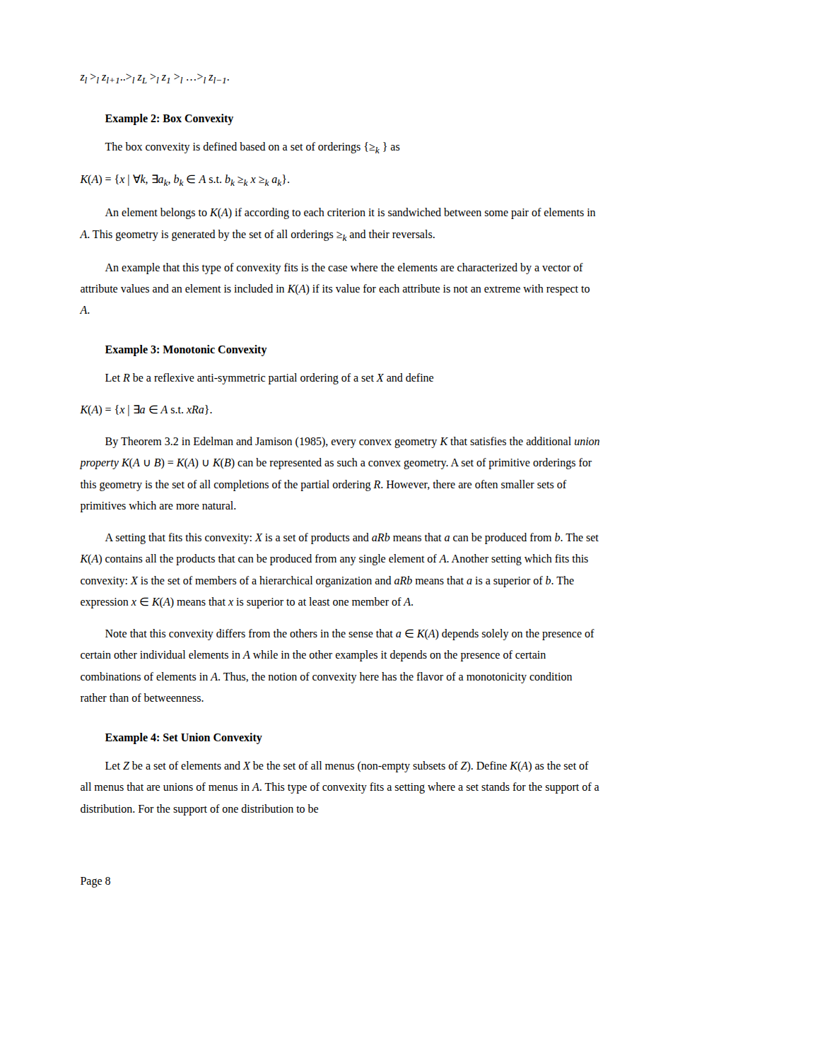zl >l zl+1..>l zL >l z1 >l …>l zl−1.
Example 2: Box Convexity
The box convexity is defined based on a set of orderings {≥k } as
K(A) = {x | ∀k, ∃ak, bk ∈ A s.t. bk ≥k x ≥k ak}.
An element belongs to K(A) if according to each criterion it is sandwiched between some pair of elements in A. This geometry is generated by the set of all orderings ≥k and their reversals.
An example that this type of convexity fits is the case where the elements are characterized by a vector of attribute values and an element is included in K(A) if its value for each attribute is not an extreme with respect to A.
Example 3: Monotonic Convexity
Let R be a reflexive anti-symmetric partial ordering of a set X and define
K(A) = {x | ∃a ∈ A s.t. xRa}.
By Theorem 3.2 in Edelman and Jamison (1985), every convex geometry K that satisfies the additional union property K(A ∪ B) = K(A) ∪ K(B) can be represented as such a convex geometry. A set of primitive orderings for this geometry is the set of all completions of the partial ordering R. However, there are often smaller sets of primitives which are more natural.
A setting that fits this convexity: X is a set of products and aRb means that a can be produced from b. The set K(A) contains all the products that can be produced from any single element of A. Another setting which fits this convexity: X is the set of members of a hierarchical organization and aRb means that a is a superior of b. The expression x ∈ K(A) means that x is superior to at least one member of A.
Note that this convexity differs from the others in the sense that a ∈ K(A) depends solely on the presence of certain other individual elements in A while in the other examples it depends on the presence of certain combinations of elements in A. Thus, the notion of convexity here has the flavor of a monotonicity condition rather than of betweenness.
Example 4: Set Union Convexity
Let Z be a set of elements and X be the set of all menus (non-empty subsets of Z). Define K(A) as the set of all menus that are unions of menus in A. This type of convexity fits a setting where a set stands for the support of a distribution. For the support of one distribution to be
Page 8